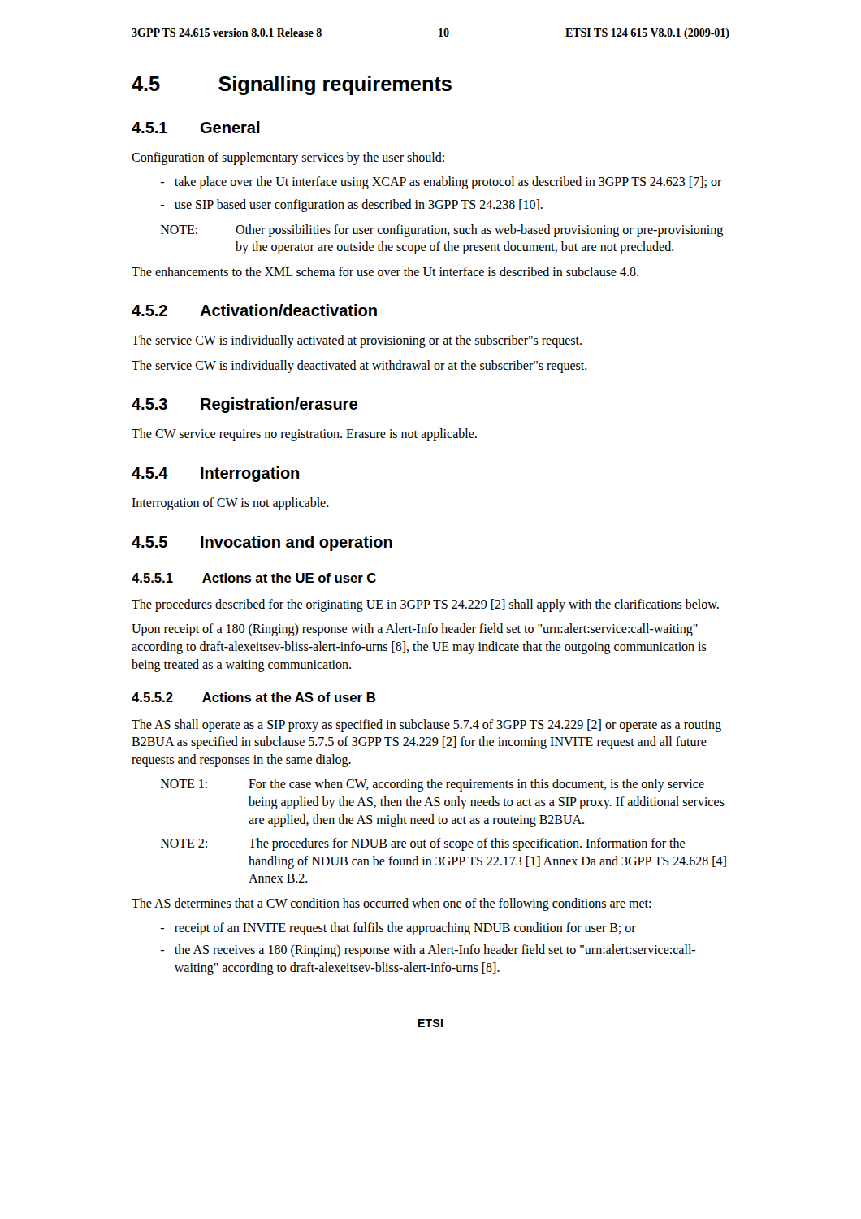3GPP TS 24.615 version 8.0.1 Release 8
10
ETSI TS 124 615 V8.0.1 (2009-01)
4.5 Signalling requirements
4.5.1 General
Configuration of supplementary services by the user should:
take place over the Ut interface using XCAP as enabling protocol as described in 3GPP TS 24.623 [7]; or
use SIP based user configuration as described in 3GPP TS 24.238 [10].
NOTE:
Other possibilities for user configuration, such as web-based provisioning or pre-provisioning by the operator are outside the scope of the present document, but are not precluded.
The enhancements to the XML schema for use over the Ut interface is described in subclause 4.8.
4.5.2 Activation/deactivation
The service CW is individually activated at provisioning or at the subscriber"s request.
The service CW is individually deactivated at withdrawal or at the subscriber"s request.
4.5.3 Registration/erasure
The CW service requires no registration. Erasure is not applicable.
4.5.4 Interrogation
Interrogation of CW is not applicable.
4.5.5 Invocation and operation
4.5.5.1 Actions at the UE of user C
The procedures described for the originating UE in 3GPP TS 24.229 [2] shall apply with the clarifications below.
Upon receipt of a 180 (Ringing) response with a Alert-Info header field set to "urn:alert:service:call-waiting" according to draft-alexeitsev-bliss-alert-info-urns [8], the UE may indicate that the outgoing communication is being treated as a waiting communication.
4.5.5.2 Actions at the AS of user B
The AS shall operate as a SIP proxy as specified in subclause 5.7.4 of 3GPP TS 24.229 [2] or operate as a routing B2BUA as specified in subclause 5.7.5 of 3GPP TS 24.229 [2] for the incoming INVITE request and all future requests and responses in the same dialog.
NOTE 1:
For the case when CW, according the requirements in this document, is the only service being applied by the AS, then the AS only needs to act as a SIP proxy. If additional services are applied, then the AS might need to act as a routeing B2BUA.
NOTE 2:
The procedures for NDUB are out of scope of this specification. Information for the handling of NDUB can be found in 3GPP TS 22.173 [1] Annex Da and 3GPP TS 24.628 [4] Annex B.2.
The AS determines that a CW condition has occurred when one of the following conditions are met:
receipt of an INVITE request that fulfils the approaching NDUB condition for user B; or
the AS receives a 180 (Ringing) response with a Alert-Info header field set to "urn:alert:service:call-waiting" according to draft-alexeitsev-bliss-alert-info-urns [8].
ETSI